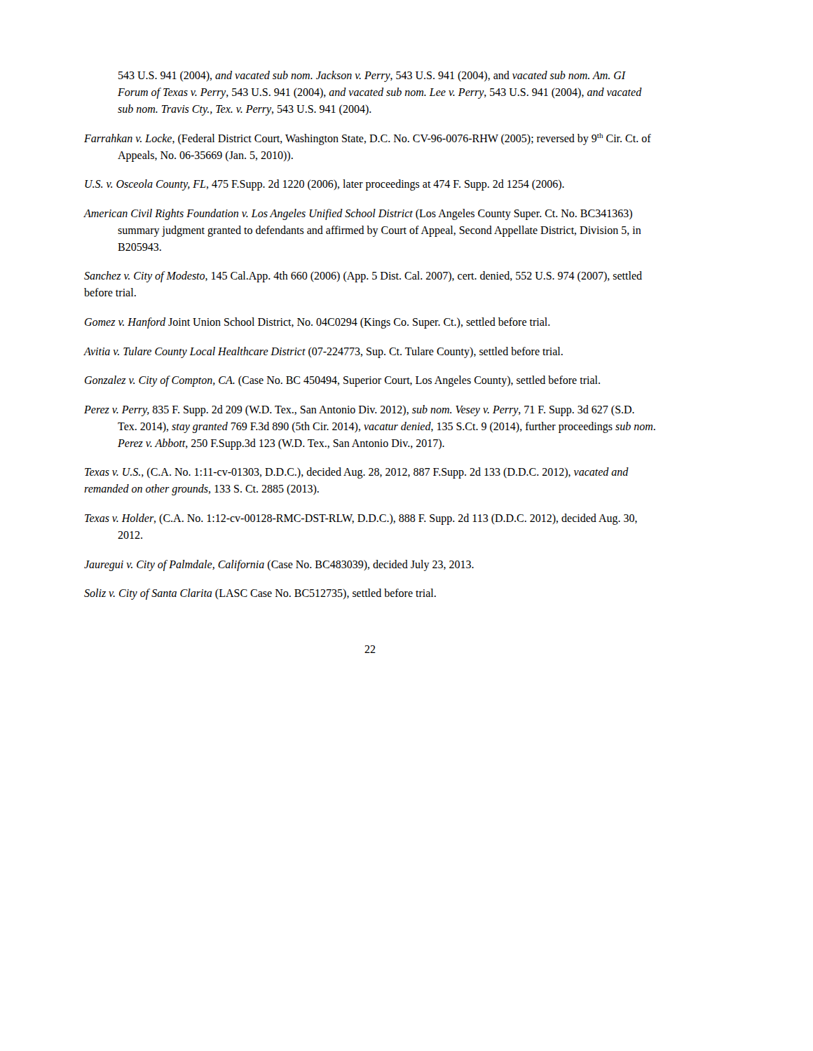543 U.S. 941 (2004), and vacated sub nom. Jackson v. Perry, 543 U.S. 941 (2004), and vacated sub nom. Am. GI Forum of Texas v. Perry, 543 U.S. 941 (2004), and vacated sub nom. Lee v. Perry, 543 U.S. 941 (2004), and vacated sub nom. Travis Cty., Tex. v. Perry, 543 U.S. 941 (2004).
Farrahkan v. Locke, (Federal District Court, Washington State, D.C. No. CV-96-0076-RHW (2005); reversed by 9th Cir. Ct. of Appeals, No. 06-35669 (Jan. 5, 2010)).
U.S. v. Osceola County, FL, 475 F.Supp. 2d 1220 (2006), later proceedings at 474 F. Supp. 2d 1254 (2006).
American Civil Rights Foundation v. Los Angeles Unified School District (Los Angeles County Super. Ct. No. BC341363) summary judgment granted to defendants and affirmed by Court of Appeal, Second Appellate District, Division 5, in B205943.
Sanchez v. City of Modesto, 145 Cal.App. 4th 660 (2006) (App. 5 Dist. Cal. 2007), cert. denied, 552 U.S. 974 (2007), settled before trial.
Gomez v. Hanford Joint Union School District, No. 04C0294 (Kings Co. Super. Ct.), settled before trial.
Avitia v. Tulare County Local Healthcare District (07-224773, Sup. Ct. Tulare County), settled before trial.
Gonzalez v. City of Compton, CA. (Case No. BC 450494, Superior Court, Los Angeles County), settled before trial.
Perez v. Perry, 835 F. Supp. 2d 209 (W.D. Tex., San Antonio Div. 2012), sub nom. Vesey v. Perry, 71 F. Supp. 3d 627 (S.D. Tex. 2014), stay granted 769 F.3d 890 (5th Cir. 2014), vacatur denied, 135 S.Ct. 9 (2014), further proceedings sub nom. Perez v. Abbott, 250 F.Supp.3d 123 (W.D. Tex., San Antonio Div., 2017).
Texas v. U.S., (C.A. No. 1:11-cv-01303, D.D.C.), decided Aug. 28, 2012, 887 F.Supp. 2d 133 (D.D.C. 2012), vacated and remanded on other grounds, 133 S. Ct. 2885 (2013).
Texas v. Holder, (C.A. No. 1:12-cv-00128-RMC-DST-RLW, D.D.C.), 888 F. Supp. 2d 113 (D.D.C. 2012), decided Aug. 30, 2012.
Jauregui v. City of Palmdale, California (Case No. BC483039), decided July 23, 2013.
Soliz v. City of Santa Clarita (LASC Case No. BC512735), settled before trial.
22